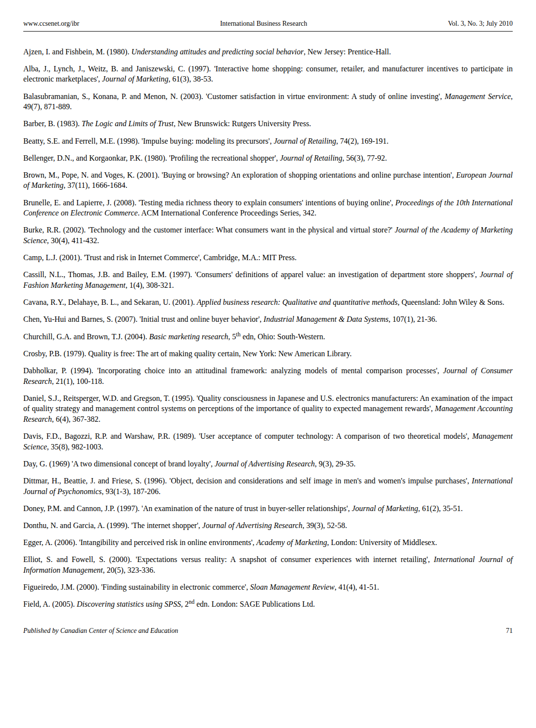www.ccsenet.org/ibr International Business Research Vol. 3, No. 3; July 2010
Ajzen, I. and Fishbein, M. (1980). Understanding attitudes and predicting social behavior, New Jersey: Prentice-Hall.
Alba, J., Lynch, J., Weitz, B. and Janiszewski, C. (1997). 'Interactive home shopping: consumer, retailer, and manufacturer incentives to participate in electronic marketplaces', Journal of Marketing, 61(3), 38-53.
Balasubramanian, S., Konana, P. and Menon, N. (2003). 'Customer satisfaction in virtue environment: A study of online investing', Management Service, 49(7), 871-889.
Barber, B. (1983). The Logic and Limits of Trust, New Brunswick: Rutgers University Press.
Beatty, S.E. and Ferrell, M.E. (1998). 'Impulse buying: modeling its precursors', Journal of Retailing, 74(2), 169-191.
Bellenger, D.N., and Korgaonkar, P.K. (1980). 'Profiling the recreational shopper', Journal of Retailing, 56(3), 77-92.
Brown, M., Pope, N. and Voges, K. (2001). 'Buying or browsing? An exploration of shopping orientations and online purchase intention', European Journal of Marketing, 37(11), 1666-1684.
Brunelle, E. and Lapierre, J. (2008). 'Testing media richness theory to explain consumers' intentions of buying online', Proceedings of the 10th International Conference on Electronic Commerce. ACM International Conference Proceedings Series, 342.
Burke, R.R. (2002). 'Technology and the customer interface: What consumers want in the physical and virtual store?' Journal of the Academy of Marketing Science, 30(4), 411-432.
Camp, L.J. (2001). 'Trust and risk in Internet Commerce', Cambridge, M.A.: MIT Press.
Cassill, N.L., Thomas, J.B. and Bailey, E.M. (1997). 'Consumers' definitions of apparel value: an investigation of department store shoppers', Journal of Fashion Marketing Management, 1(4), 308-321.
Cavana, R.Y., Delahaye, B. L., and Sekaran, U. (2001). Applied business research: Qualitative and quantitative methods, Queensland: John Wiley & Sons.
Chen, Yu-Hui and Barnes, S. (2007). 'Initial trust and online buyer behavior', Industrial Management & Data Systems, 107(1), 21-36.
Churchill, G.A. and Brown, T.J. (2004). Basic marketing research, 5th edn, Ohio: South-Western.
Crosby, P.B. (1979). Quality is free: The art of making quality certain, New York: New American Library.
Dabholkar, P. (1994). 'Incorporating choice into an attitudinal framework: analyzing models of mental comparison processes', Journal of Consumer Research, 21(1), 100-118.
Daniel, S.J., Reitsperger, W.D. and Gregson, T. (1995). 'Quality consciousness in Japanese and U.S. electronics manufacturers: An examination of the impact of quality strategy and management control systems on perceptions of the importance of quality to expected management rewards', Management Accounting Research, 6(4), 367-382.
Davis, F.D., Bagozzi, R.P. and Warshaw, P.R. (1989). 'User acceptance of computer technology: A comparison of two theoretical models', Management Science, 35(8), 982-1003.
Day, G. (1969) 'A two dimensional concept of brand loyalty', Journal of Advertising Research, 9(3), 29-35.
Dittmar, H., Beattie, J. and Friese, S. (1996). 'Object, decision and considerations and self image in men's and women's impulse purchases', International Journal of Psychonomics, 93(1-3), 187-206.
Doney, P.M. and Cannon, J.P. (1997). 'An examination of the nature of trust in buyer-seller relationships', Journal of Marketing, 61(2), 35-51.
Donthu, N. and Garcia, A. (1999). 'The internet shopper', Journal of Advertising Research, 39(3), 52-58.
Egger, A. (2006). 'Intangibility and perceived risk in online environments', Academy of Marketing, London: University of Middlesex.
Elliot, S. and Fowell, S. (2000). 'Expectations versus reality: A snapshot of consumer experiences with internet retailing', International Journal of Information Management, 20(5), 323-336.
Figueiredo, J.M. (2000). 'Finding sustainability in electronic commerce', Sloan Management Review, 41(4), 41-51.
Field, A. (2005). Discovering statistics using SPSS, 2nd edn. London: SAGE Publications Ltd.
Published by Canadian Center of Science and Education 71